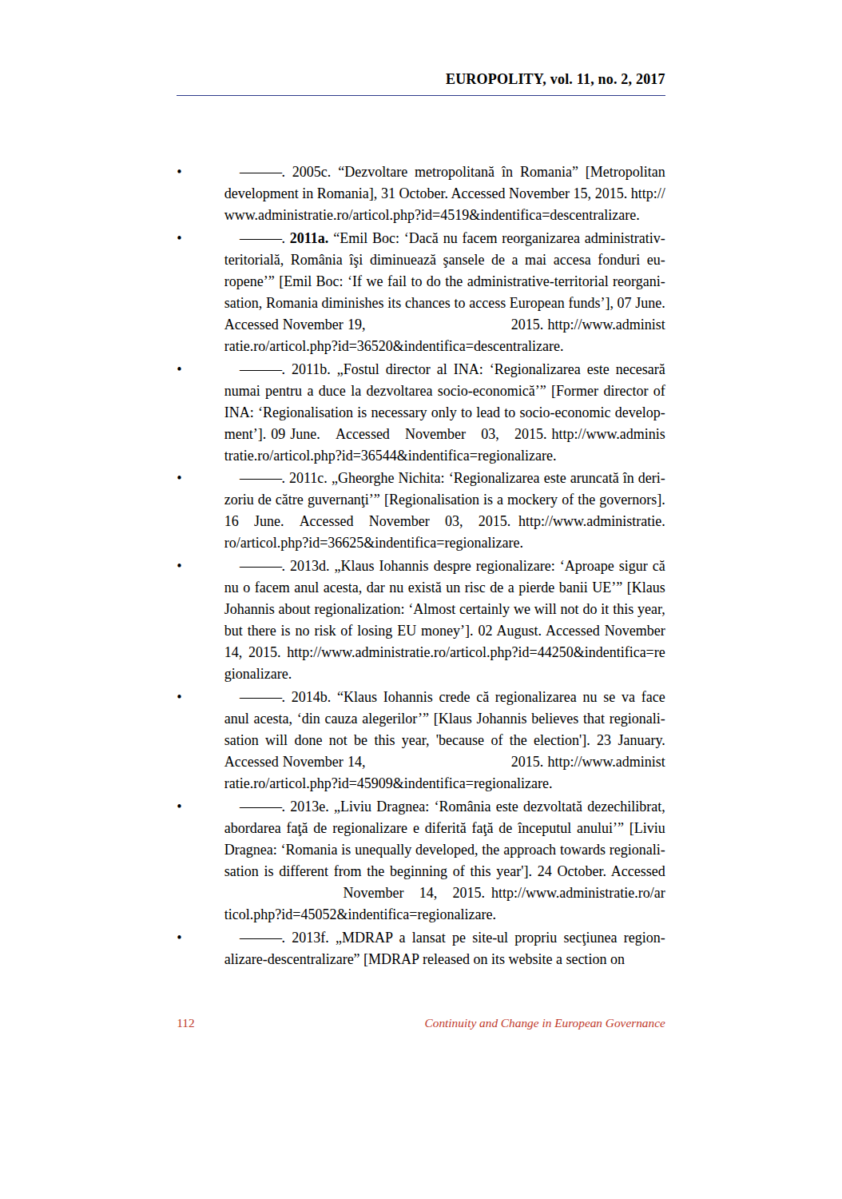EUROPOLITY, vol. 11, no. 2, 2017
———. 2005c. “Dezvoltare metropolitană în Romania” [Metropolitan development in Romania], 31 October. Accessed November 15, 2015. http://www.administratie.ro/articol.php?id=4519&indentifica=descentralizare.
———. 2011a. “Emil Boc: ‘Dacă nu facem reorganizarea administrativ-teritorială, România îşi diminuează şansele de a mai accesa fonduri europene’” [Emil Boc: ‘If we fail to do the administrative-territorial reorganisation, Romania diminishes its chances to access European funds’], 07 June. Accessed November 19, 2015. http://www.administratie.ro/articol.php?id=36520&indentifica=descentralizare.
———. 2011b. „Fostul director al INA: ‘Regionalizarea este necesară numai pentru a duce la dezvoltarea socio-economică’” [Former director of INA: ‘Regionalisation is necessary only to lead to socio-economic development’]. 09 June. Accessed November 03, 2015. http://www.administratie.ro/articol.php?id=36544&indentifica=regionalizare.
———. 2011c. „Gheorghe Nichita: ‘Regionalizarea este aruncată în derizoriu de către guvernanţi’” [Regionalisation is a mockery of the governors]. 16 June. Accessed November 03, 2015. http://www.administratie.ro/articol.php?id=36625&indentifica=regionalizare.
———. 2013d. „Klaus Iohannis despre regionalizare: ‘Aproape sigur că nu o facem anul acesta, dar nu există un risc de a pierde banii UE’” [Klaus Johannis about regionalization: ‘Almost certainly we will not do it this year, but there is no risk of losing EU money’]. 02 August. Accessed November 14, 2015. http://www.administratie.ro/articol.php?id=44250&indentifica=regionalizare.
———. 2014b. “Klaus Iohannis crede că regionalizarea nu se va face anul acesta, ‘din cauza alegerilor’” [Klaus Johannis believes that regionalisation will done not be this year, 'because of the election']. 23 January. Accessed November 14, 2015. http://www.administratie.ro/articol.php?id=45909&indentifica=regionalizare.
———. 2013e. „Liviu Dragnea: ‘România este dezvoltată dezechilibrat, abordarea faţă de regionalizare e diferită faţă de începutul anului’” [Liviu Dragnea: ‘Romania is unequally developed, the approach towards regionalisation is different from the beginning of this year']. 24 October. Accessed November 14, 2015. http://www.administratie.ro/articol.php?id=45052&indentifica=regionalizare.
———. 2013f. „MDRAP a lansat pe site-ul propriu secţiunea regionalizare-descentralizare” [MDRAP released on its website a section on
112 Continuity and Change in European Governance